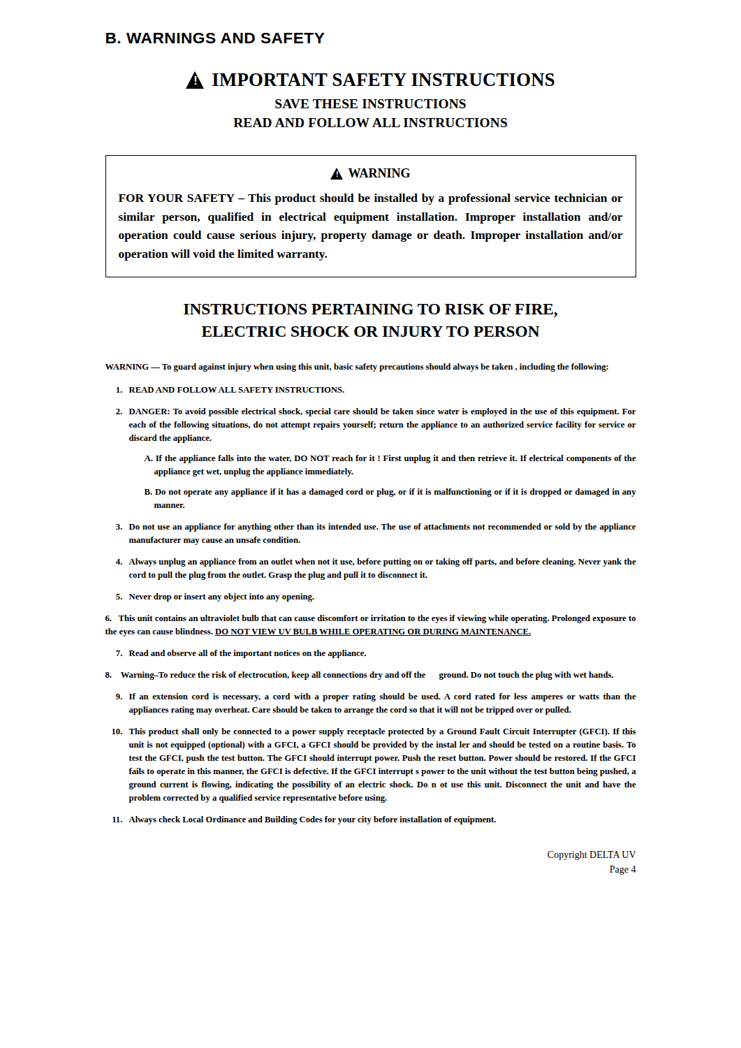B. WARNINGS AND SAFETY
IMPORTANT SAFETY INSTRUCTIONS
SAVE THESE INSTRUCTIONS
READ AND FOLLOW ALL INSTRUCTIONS
WARNING
FOR YOUR SAFETY – This product should be installed by a professional service technician or similar person, qualified in electrical equipment installation. Improper installation and/or operation could cause serious injury, property damage or death. Improper installation and/or operation will void the limited warranty.
INSTRUCTIONS PERTAINING TO RISK OF FIRE,
ELECTRIC SHOCK OR INJURY TO PERSON
WARNING — To guard against injury when using this unit, basic safety precautions should always be taken , including the following:
READ AND FOLLOW ALL SAFETY INSTRUCTIONS.
DANGER: To avoid possible electrical shock, special care should be taken since water is employed in the use of this equipment. For each of the following situations, do not attempt repairs yourself; return the appliance to an authorized service facility for service or discard the appliance.
A. If the appliance falls into the water, DO NOT reach for it ! First unplug it and then retrieve it. If electrical components of the appliance get wet, unplug the appliance immediately.
B. Do not operate any appliance if it has a damaged cord or plug, or if it is malfunctioning or if it is dropped or damaged in any manner.
Do not use an appliance for anything other than its intended use. The use of attachments not recommended or sold by the appliance manufacturer may cause an unsafe condition.
Always unplug an appliance from an outlet when not it use, before putting on or taking off parts, and before cleaning. Never yank the cord to pull the plug from the outlet. Grasp the plug and pull it to disconnect it.
Never drop or insert any object into any opening.
6. This unit contains an ultraviolet bulb that can cause discomfort or irritation to the eyes if viewing while operating. Prolonged exposure to the eyes can cause blindness. DO NOT VIEW UV BULB WHILE OPERATING OR DURING MAINTENANCE.
Read and observe all of the important notices on the appliance.
8. Warning–To reduce the risk of electrocution, keep all connections dry and off the ground. Do not touch the plug with wet hands.
If an extension cord is necessary, a cord with a proper rating should be used. A cord rated for less amperes or watts than the appliances rating may overheat. Care should be taken to arrange the cord so that it will not be tripped over or pulled.
This product shall only be connected to a power supply receptacle protected by a Ground Fault Circuit Interrupter (GFCI). If this unit is not equipped (optional) with a GFCI, a GFCI should be provided by the instal ler and should be tested on a routine basis. To test the GFCI, push the test button. The GFCI should interrupt power. Push the reset button. Power should be restored. If the GFCI fails to operate in this manner, the GFCI is defective. If the GFCI interrupt s power to the unit without the test button being pushed, a ground current is flowing, indicating the possibility of an electric shock. Do n ot use this unit. Disconnect the unit and have the problem corrected by a qualified service representative before using.
Always check Local Ordinance and Building Codes for your city before installation of equipment.
Copyright DELTA UV
Page 4